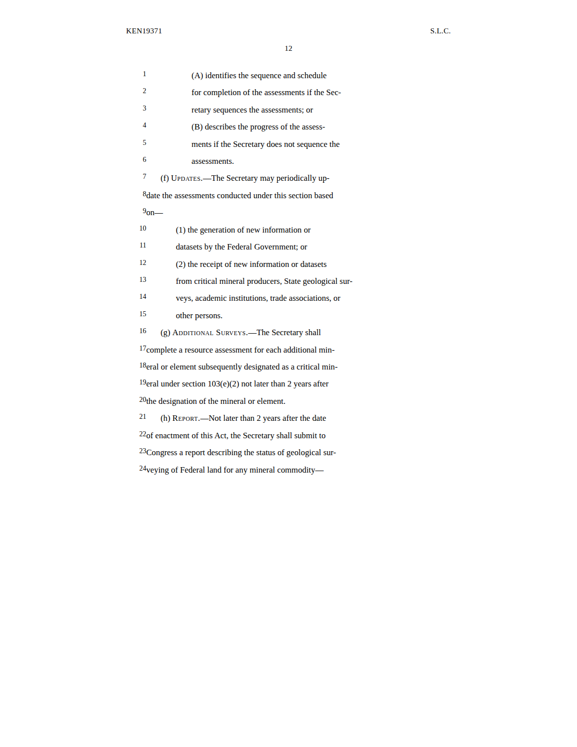KEN19371 S.L.C.
12
| 1 | (A) identifies the sequence and schedule |
| 2 | for completion of the assessments if the Sec- |
| 3 | retary sequences the assessments; or |
| 4 | (B) describes the progress of the assess- |
| 5 | ments if the Secretary does not sequence the |
| 6 | assessments. |
| 7 | (f) Updates. —The Secretary may periodically up- |
| 8 | date the assessments conducted under this section based |
| 9 | on— |
| 10 | (1) the generation of new information or |
| 11 | datasets by the Federal Government; or |
| 12 | (2) the receipt of new information or datasets |
| 13 | from critical mineral producers, State geological sur- |
| 14 | veys, academic institutions, trade associations, or |
| 15 | other persons. |
| 16 | (g) Additional Surveys. —The Secretary shall |
| 17 | complete a resource assessment for each additional min- |
| 18 | eral or element subsequently designated as a critical min- |
| 19 | eral under section 103(e)(2) not later than 2 years after |
| 20 | the designation of the mineral or element. |
| 21 | (h) Report. —Not later than 2 years after the date |
| 22 | of enactment of this Act, the Secretary shall submit to |
| 23 | Congress a report describing the status of geological sur- |
| 24 | veying of Federal land for any mineral commodity— |